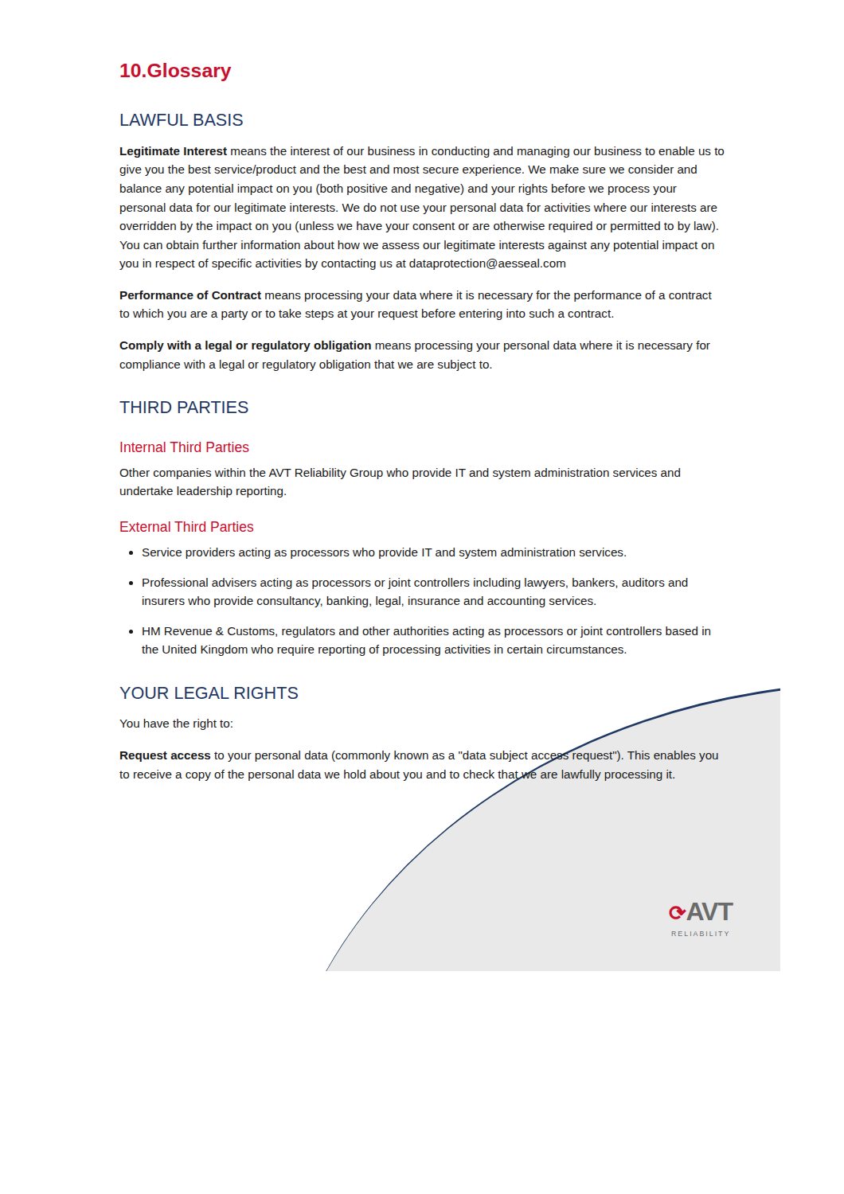10.Glossary
LAWFUL BASIS
Legitimate Interest means the interest of our business in conducting and managing our business to enable us to give you the best service/product and the best and most secure experience. We make sure we consider and balance any potential impact on you (both positive and negative) and your rights before we process your personal data for our legitimate interests. We do not use your personal data for activities where our interests are overridden by the impact on you (unless we have your consent or are otherwise required or permitted to by law). You can obtain further information about how we assess our legitimate interests against any potential impact on you in respect of specific activities by contacting us at dataprotection@aesseal.com
Performance of Contract means processing your data where it is necessary for the performance of a contract to which you are a party or to take steps at your request before entering into such a contract.
Comply with a legal or regulatory obligation means processing your personal data where it is necessary for compliance with a legal or regulatory obligation that we are subject to.
THIRD PARTIES
Internal Third Parties
Other companies within the AVT Reliability Group who provide IT and system administration services and undertake leadership reporting.
External Third Parties
Service providers acting as processors who provide IT and system administration services.
Professional advisers acting as processors or joint controllers including lawyers, bankers, auditors and insurers who provide consultancy, banking, legal, insurance and accounting services.
HM Revenue & Customs, regulators and other authorities acting as processors or joint controllers based in the United Kingdom who require reporting of processing activities in certain circumstances.
YOUR LEGAL RIGHTS
You have the right to:
Request access to your personal data (commonly known as a "data subject access request"). This enables you to receive a copy of the personal data we hold about you and to check that we are lawfully processing it.
⟳AVT
RELIABILITY